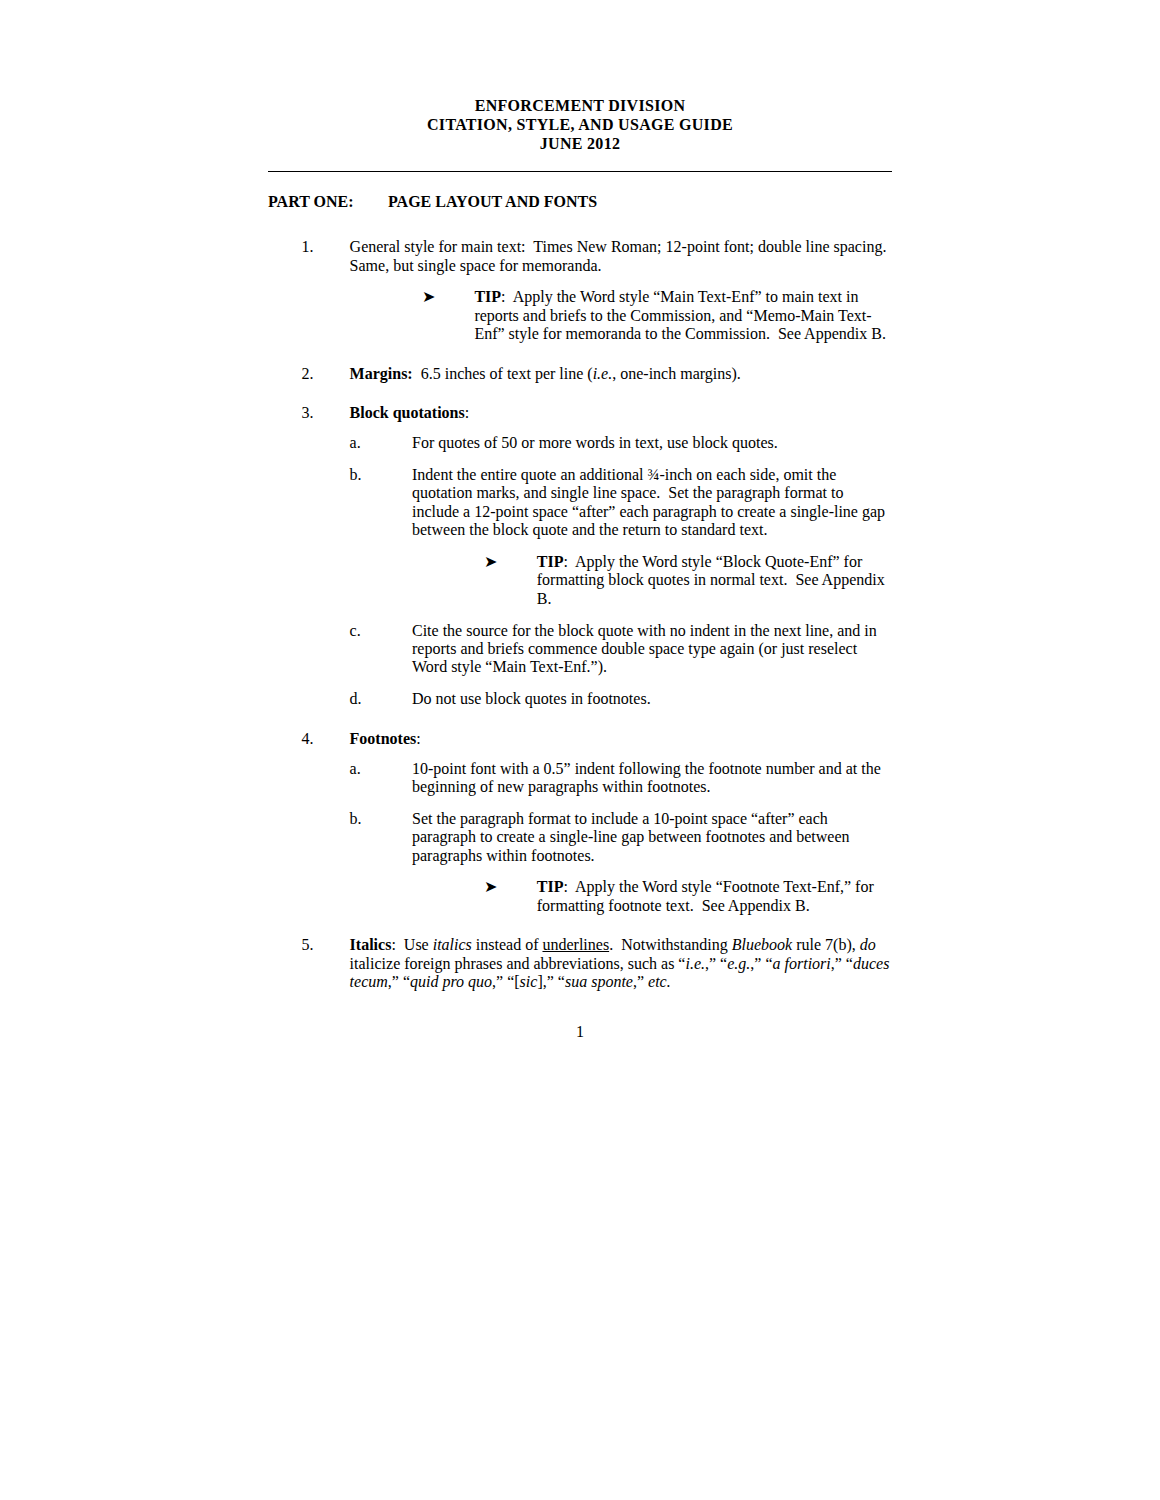ENFORCEMENT DIVISION
CITATION, STYLE, AND USAGE GUIDE
JUNE 2012
PART ONE: PAGE LAYOUT AND FONTS
1. General style for main text: Times New Roman; 12-point font; double line spacing. Same, but single space for memoranda.
➤ TIP: Apply the Word style “Main Text-Enf” to main text in reports and briefs to the Commission, and “Memo-Main Text-Enf” style for memoranda to the Commission. See Appendix B.
2. Margins: 6.5 inches of text per line (i.e., one-inch margins).
3. Block quotations:
a. For quotes of 50 or more words in text, use block quotes.
b. Indent the entire quote an additional ¾-inch on each side, omit the quotation marks, and single line space. Set the paragraph format to include a 12-point space “after” each paragraph to create a single-line gap between the block quote and the return to standard text.
➤ TIP: Apply the Word style “Block Quote-Enf” for formatting block quotes in normal text. See Appendix B.
c. Cite the source for the block quote with no indent in the next line, and in reports and briefs commence double space type again (or just reselect Word style “Main Text-Enf.”).
d. Do not use block quotes in footnotes.
4. Footnotes:
a. 10-point font with a 0.5” indent following the footnote number and at the beginning of new paragraphs within footnotes.
b. Set the paragraph format to include a 10-point space “after” each paragraph to create a single-line gap between footnotes and between paragraphs within footnotes.
➤ TIP: Apply the Word style “Footnote Text-Enf,” for formatting footnote text. See Appendix B.
5. Italics: Use italics instead of underlines. Notwithstanding Bluebook rule 7(b), do italicize foreign phrases and abbreviations, such as “i.e.,” “e.g.,” “a fortiori,” “duces tecum,” “quid pro quo,” “[sic],” “sua sponte,” etc.
1